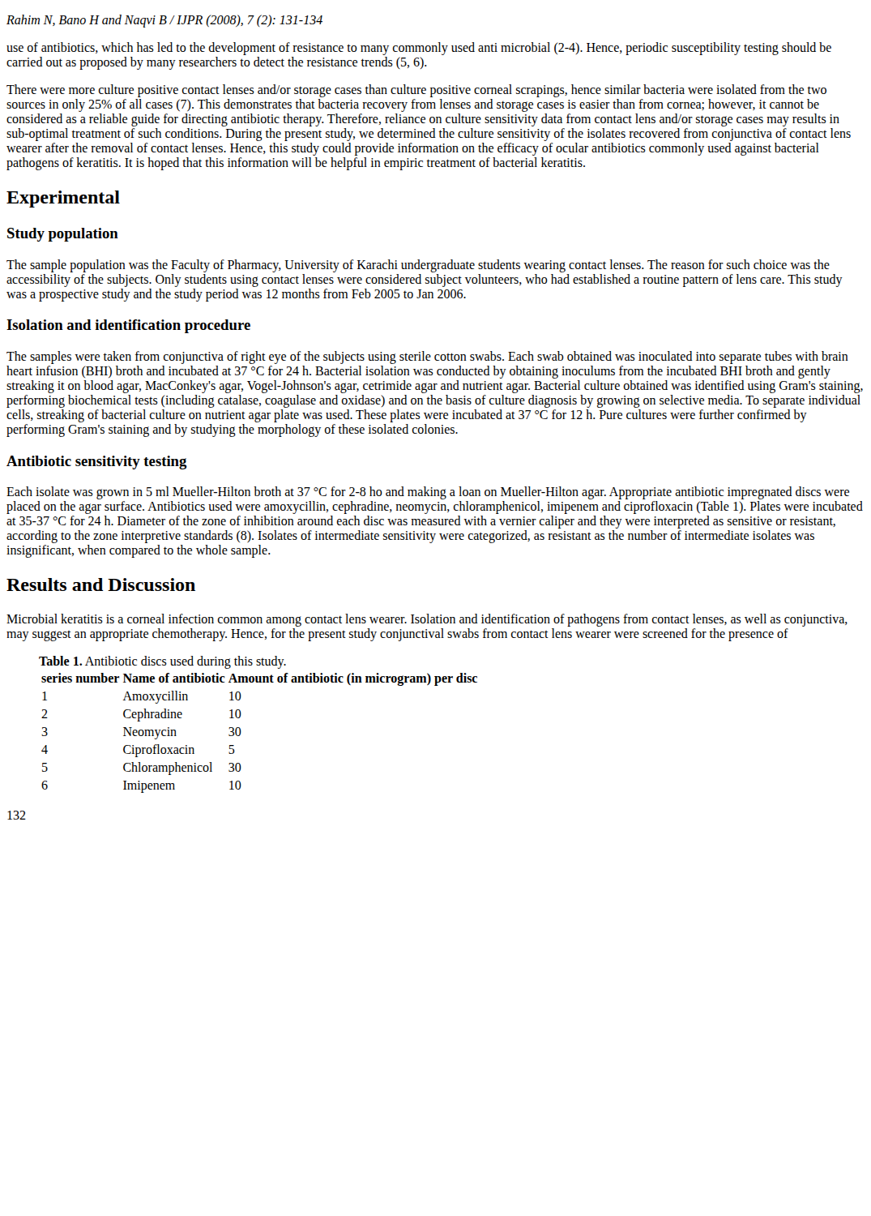Rahim N, Bano H and Naqvi B / IJPR (2008), 7 (2): 131-134
use of antibiotics, which has led to the development of resistance to many commonly used anti microbial (2-4). Hence, periodic susceptibility testing should be carried out as proposed by many researchers to detect the resistance trends (5, 6).
There were more culture positive contact lenses and/or storage cases than culture positive corneal scrapings, hence similar bacteria were isolated from the two sources in only 25% of all cases (7). This demonstrates that bacteria recovery from lenses and storage cases is easier than from cornea; however, it cannot be considered as a reliable guide for directing antibiotic therapy. Therefore, reliance on culture sensitivity data from contact lens and/or storage cases may results in sub-optimal treatment of such conditions. During the present study, we determined the culture sensitivity of the isolates recovered from conjunctiva of contact lens wearer after the removal of contact lenses. Hence, this study could provide information on the efficacy of ocular antibiotics commonly used against bacterial pathogens of keratitis. It is hoped that this information will be helpful in empiric treatment of bacterial keratitis.
Experimental
Study population
The sample population was the Faculty of Pharmacy, University of Karachi undergraduate students wearing contact lenses. The reason for such choice was the accessibility of the subjects. Only students using contact lenses were considered subject volunteers, who had established a routine pattern of lens care. This study was a prospective study and the study period was 12 months from Feb 2005 to Jan 2006.
Isolation and identification procedure
The samples were taken from conjunctiva of right eye of the subjects using sterile cotton swabs. Each swab obtained was inoculated into separate tubes with brain heart infusion (BHI) broth and incubated at 37 °C for 24 h. Bacterial isolation was conducted by obtaining inoculums from the incubated BHI broth and gently streaking it on blood agar, MacConkey's agar, Vogel-Johnson's agar, cetrimide agar and nutrient agar. Bacterial culture obtained was identified using Gram's staining, performing biochemical tests (including catalase, coagulase and oxidase) and on the basis of culture diagnosis by growing on selective media. To separate individual cells, streaking of bacterial culture on nutrient agar plate was used. These plates were incubated at 37 °C for 12 h. Pure cultures were further confirmed by performing Gram's staining and by studying the morphology of these isolated colonies.
Antibiotic sensitivity testing
Each isolate was grown in 5 ml Mueller-Hilton broth at 37 °C for 2-8 ho and making a loan on Mueller-Hilton agar. Appropriate antibiotic impregnated discs were placed on the agar surface. Antibiotics used were amoxycillin, cephradine, neomycin, chloramphenicol, imipenem and ciprofloxacin (Table 1). Plates were incubated at 35-37 °C for 24 h. Diameter of the zone of inhibition around each disc was measured with a vernier caliper and they were interpreted as sensitive or resistant, according to the zone interpretive standards (8). Isolates of intermediate sensitivity were categorized, as resistant as the number of intermediate isolates was insignificant, when compared to the whole sample.
Results and Discussion
Microbial keratitis is a corneal infection common among contact lens wearer. Isolation and identification of pathogens from contact lenses, as well as conjunctiva, may suggest an appropriate chemotherapy. Hence, for the present study conjunctival swabs from contact lens wearer were screened for the presence of
Table 1. Antibiotic discs used during this study.
| series number | Name of antibiotic | Amount of antibiotic (in microgram) per disc |
| --- | --- | --- |
| 1 | Amoxycillin | 10 |
| 2 | Cephradine | 10 |
| 3 | Neomycin | 30 |
| 4 | Ciprofloxacin | 5 |
| 5 | Chloramphenicol | 30 |
| 6 | Imipenem | 10 |
132